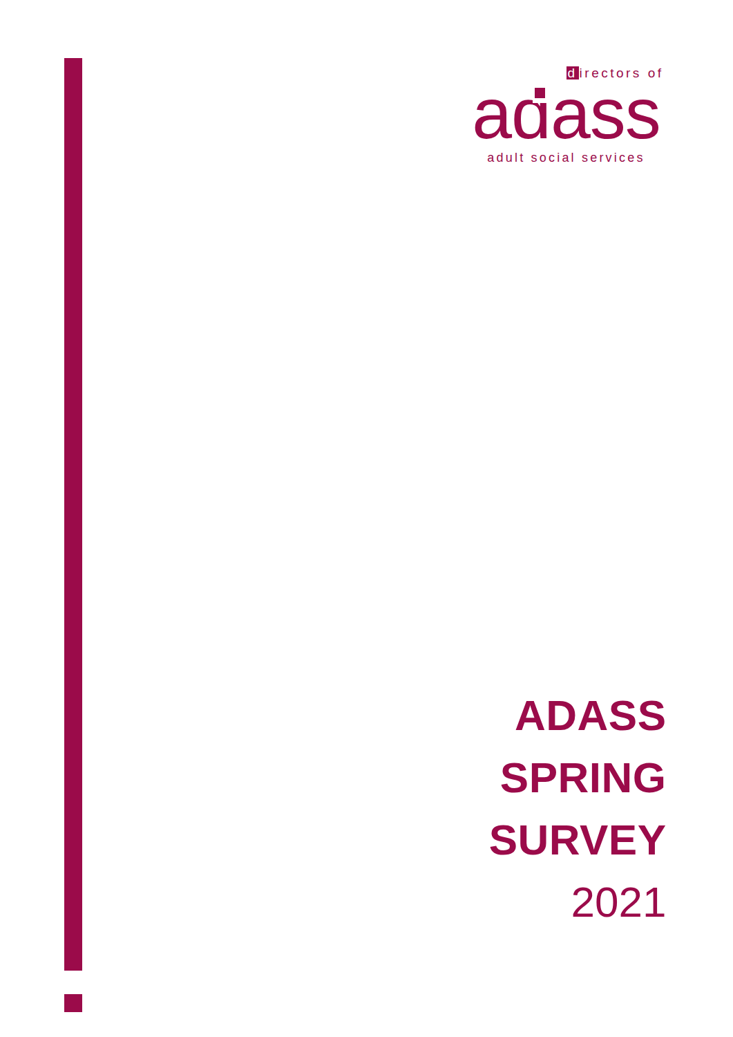directors of
adass
adult social services
ADASS SPRING SURVEY
2021